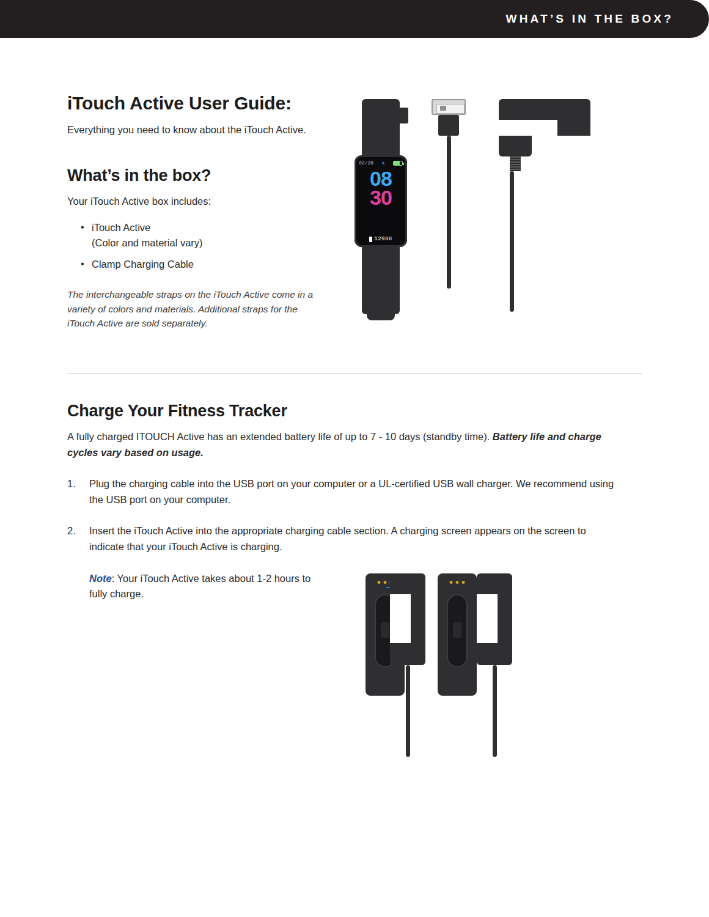What’s in the Box?
iTouch Active User Guide:
Everything you need to know about the iTouch Active.
What’s in the box?
Your iTouch Active box includes:
iTouch Active(Color and material vary)
Clamp Charging Cable
The interchangeable straps on the iTouch Active come in a variety of colors and materials. Additional straps for the iTouch Active are sold separately.
02/26 ⇅
08 30
12988
Charge Your Fitness Tracker
A fully charged ITOUCH Active has an extended battery life of up to 7 - 10 days (standby time). Battery life and charge cycles vary based on usage.
Plug the charging cable into the USB port on your computer or a UL-certified USB wall charger. We recommend using the USB port on your computer.
Insert the iTouch Active into the appropriate charging cable section. A charging screen appears on the screen to indicate that your iTouch Active is charging.
Note: Your iTouch Active takes about 1-2 hours to fully charge.